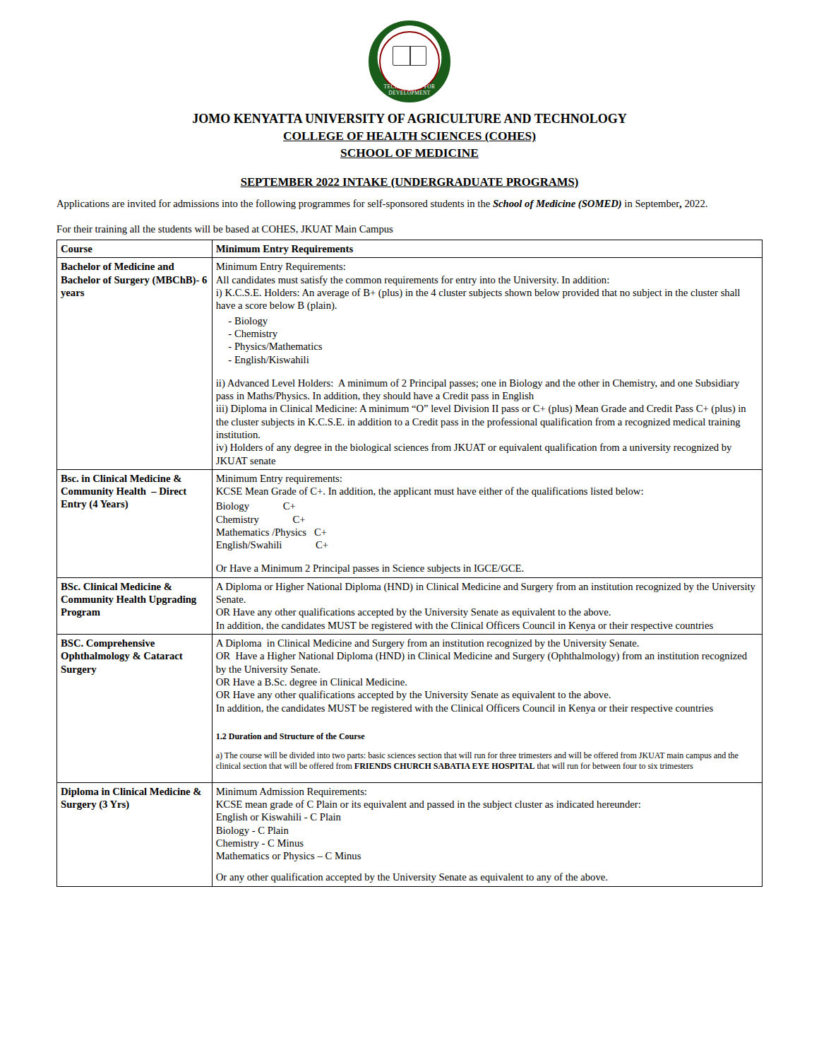TECHNOLOGY FOR DEVELOPMENT
JOMO KENYATTA UNIVERSITY OF AGRICULTURE AND TECHNOLOGY
COLLEGE OF HEALTH SCIENCES (COHES)
SCHOOL OF MEDICINE
SEPTEMBER 2022 INTAKE (UNDERGRADUATE PROGRAMS)
Applications are invited for admissions into the following programmes for self-sponsored students in the School of Medicine (SOMED) in September, 2022.
For their training all the students will be based at COHES, JKUAT Main Campus
| Course | Minimum Entry Requirements |
| --- | --- |
| Bachelor of Medicine and Bachelor of Surgery (MBChB)- 6 years | Minimum Entry Requirements: All candidates must satisfy the common requirements for entry into the University. In addition: i) K.C.S.E. Holders: An average of B+ (plus) in the 4 cluster subjects shown below provided that no subject in the cluster shall have a score below B (plain). Biology Chemistry Physics/Mathematics English/Kiswahili ii) Advanced Level Holders: A minimum of 2 Principal passes; one in Biology and the other in Chemistry, and one Subsidiary pass in Maths/Physics. In addition, they should have a Credit pass in English iii) Diploma in Clinical Medicine: A minimum “O” level Division II pass or C+ (plus) Mean Grade and Credit Pass C+ (plus) in the cluster subjects in K.C.S.E. in addition to a Credit pass in the professional qualification from a recognized medical training institution. iv) Holders of any degree in the biological sciences from JKUAT or equivalent qualification from a university recognized by JKUAT senate |
| Bsc. in Clinical Medicine & Community Health – Direct Entry (4 Years) | Minimum Entry requirements: KCSE Mean Grade of C+. In addition, the applicant must have either of the qualifications listed below: Biology C+ Chemistry C+ Mathematics /Physics C+ English/Swahili C+ Or Have a Minimum 2 Principal passes in Science subjects in IGCE/GCE. |
| BSc. Clinical Medicine & Community Health Upgrading Program | A Diploma or Higher National Diploma (HND) in Clinical Medicine and Surgery from an institution recognized by the University Senate. OR Have any other qualifications accepted by the University Senate as equivalent to the above. In addition, the candidates MUST be registered with the Clinical Officers Council in Kenya or their respective countries |
| BSC. Comprehensive Ophthalmology & Cataract Surgery | A Diploma in Clinical Medicine and Surgery from an institution recognized by the University Senate. OR Have a Higher National Diploma (HND) in Clinical Medicine and Surgery (Ophthalmology) from an institution recognized by the University Senate. OR Have a B.Sc. degree in Clinical Medicine. OR Have any other qualifications accepted by the University Senate as equivalent to the above. In addition, the candidates MUST be registered with the Clinical Officers Council in Kenya or their respective countries 1.2 Duration and Structure of the Course a) The course will be divided into two parts: basic sciences section that will run for three trimesters and will be offered from JKUAT main campus and the clinical section that will be offered from FRIENDS CHURCH SABATIA EYE HOSPITAL that will run for between four to six trimesters |
| Diploma in Clinical Medicine & Surgery (3 Yrs) | Minimum Admission Requirements: KCSE mean grade of C Plain or its equivalent and passed in the subject cluster as indicated hereunder: English or Kiswahili - C Plain Biology - C Plain Chemistry - C Minus Mathematics or Physics – C Minus Or any other qualification accepted by the University Senate as equivalent to any of the above. |